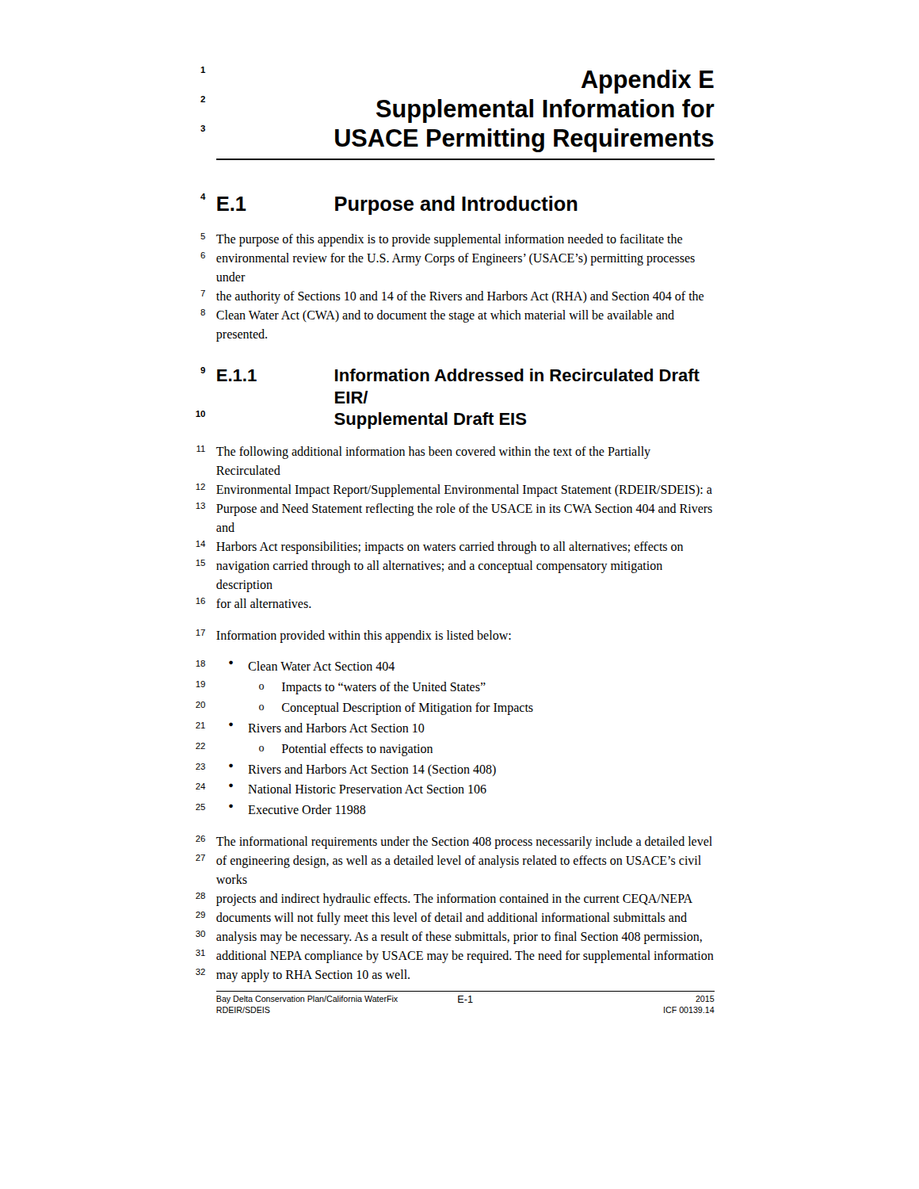1 Appendix E
2 Supplemental Information for
3 USACE Permitting Requirements
4 E.1 Purpose and Introduction
5 The purpose of this appendix is to provide supplemental information needed to facilitate the
6environmental review for the U.S. Army Corps of Engineers’ (USACE’s) permitting processes under
7the authority of Sections 10 and 14 of the Rivers and Harbors Act (RHA) and Section 404 of the
8 Clean Water Act (CWA) and to document the stage at which material will be available and presented.
9 E.1.1 Information Addressed in Recirculated Draft EIR/
10 Supplemental Draft EIS
11 The following additional information has been covered within the text of the Partially Recirculated
12 Environmental Impact Report/Supplemental Environmental Impact Statement (RDEIR/SDEIS): a
13 Purpose and Need Statement reflecting the role of the USACE in its CWA Section 404 and Rivers and
14 Harbors Act responsibilities; impacts on waters carried through to all alternatives; effects on
15navigation carried through to all alternatives; and a conceptual compensatory mitigation description
16for all alternatives.
17 Information provided within this appendix is listed below:
18 Clean Water Act Section 404
19 Impacts to “waters of the United States”
20 Conceptual Description of Mitigation for Impacts
21 Rivers and Harbors Act Section 10
22 Potential effects to navigation
23 Rivers and Harbors Act Section 14 (Section 408)
24 National Historic Preservation Act Section 106
25 Executive Order 11988
26 The informational requirements under the Section 408 process necessarily include a detailed level
27of engineering design, as well as a detailed level of analysis related to effects on USACE’s civil works
28projects and indirect hydraulic effects. The information contained in the current CEQA/NEPA
29documents will not fully meet this level of detail and additional informational submittals and
30analysis may be necessary. As a result of these submittals, prior to final Section 408 permission,
31additional NEPA compliance by USACE may be required. The need for supplemental information
32may apply to RHA Section 10 as well.
| Bay Delta Conservation Plan/California WaterFix RDEIR/SDEIS | E-1 | 2015 ICF 00139.14 |